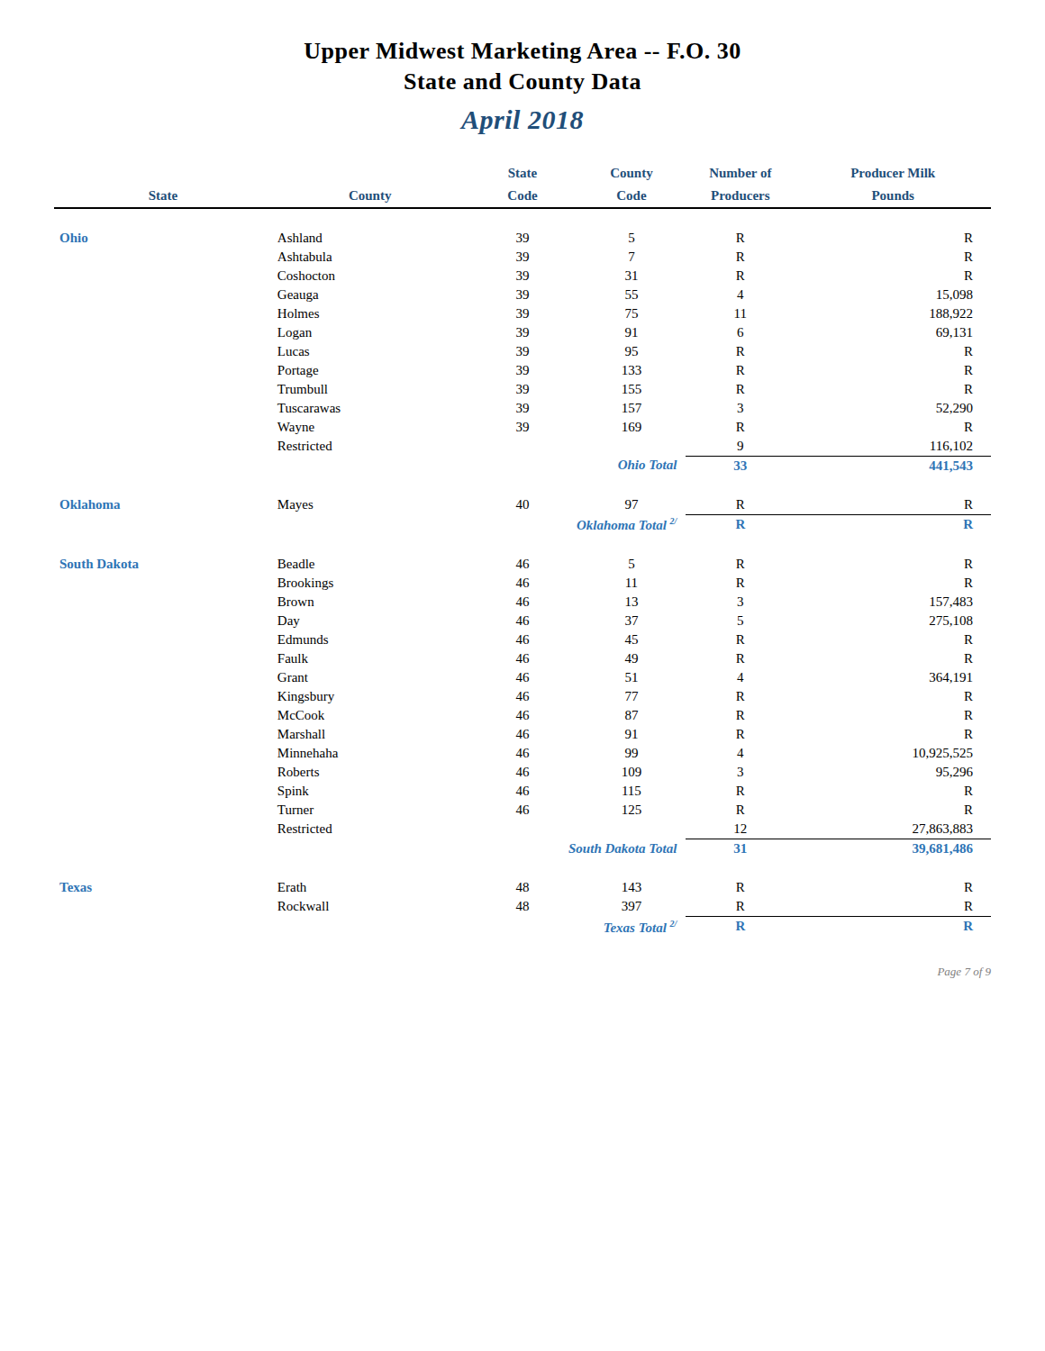Upper Midwest Marketing Area -- F.O. 30
State and County Data
April 2018
| | | State | County | Number of | Producer Milk |
| --- | --- | --- | --- | --- | --- |
| State | County | Code | Code | Producers | Pounds |
| Ohio | Ashland | 39 | 5 | R | R |
| | Ashtabula | 39 | 7 | R | R |
| | Coshocton | 39 | 31 | R | R |
| | Geauga | 39 | 55 | 4 | 15,098 |
| | Holmes | 39 | 75 | 11 | 188,922 |
| | Logan | 39 | 91 | 6 | 69,131 |
| | Lucas | 39 | 95 | R | R |
| | Portage | 39 | 133 | R | R |
| | Trumbull | 39 | 155 | R | R |
| | Tuscarawas | 39 | 157 | 3 | 52,290 |
| | Wayne | 39 | 169 | R | R |
| | Restricted | | | 9 | 116,102 |
| Ohio Total | 33 | 441,543 |
| Oklahoma | Mayes | 40 | 97 | R | R |
| Oklahoma Total 2/ | R | R |
| South Dakota | Beadle | 46 | 5 | R | R |
| | Brookings | 46 | 11 | R | R |
| | Brown | 46 | 13 | 3 | 157,483 |
| | Day | 46 | 37 | 5 | 275,108 |
| | Edmunds | 46 | 45 | R | R |
| | Faulk | 46 | 49 | R | R |
| | Grant | 46 | 51 | 4 | 364,191 |
| | Kingsbury | 46 | 77 | R | R |
| | McCook | 46 | 87 | R | R |
| | Marshall | 46 | 91 | R | R |
| | Minnehaha | 46 | 99 | 4 | 10,925,525 |
| | Roberts | 46 | 109 | 3 | 95,296 |
| | Spink | 46 | 115 | R | R |
| | Turner | 46 | 125 | R | R |
| | Restricted | | | 12 | 27,863,883 |
| South Dakota Total | 31 | 39,681,486 |
| Texas | Erath | 48 | 143 | R | R |
| | Rockwall | 48 | 397 | R | R |
| Texas Total 2/ | R | R |
Page 7 of 9